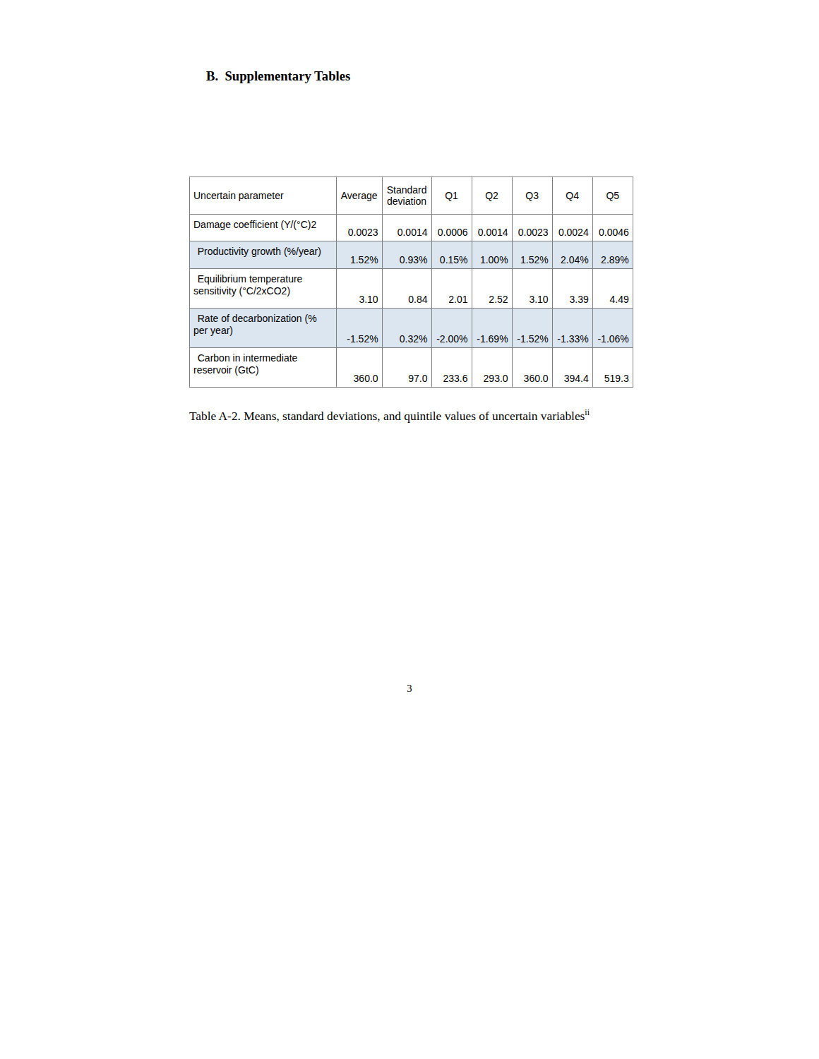B. Supplementary Tables
| Uncertain parameter | Average | Standard deviation | Q1 | Q2 | Q3 | Q4 | Q5 |
| --- | --- | --- | --- | --- | --- | --- | --- |
| Damage coefficient (Y/(°C)2 | 0.0023 | 0.0014 | 0.0006 | 0.0014 | 0.0023 | 0.0024 | 0.0046 |
| Productivity growth (%/year) | 1.52% | 0.93% | 0.15% | 1.00% | 1.52% | 2.04% | 2.89% |
| Equilibrium temperature sensitivity (°C/2xCO2) | 3.10 | 0.84 | 2.01 | 2.52 | 3.10 | 3.39 | 4.49 |
| Rate of decarbonization (% per year) | -1.52% | 0.32% | -2.00% | -1.69% | -1.52% | -1.33% | -1.06% |
| Carbon in intermediate reservoir (GtC) | 360.0 | 97.0 | 233.6 | 293.0 | 360.0 | 394.4 | 519.3 |
Table A-2. Means, standard deviations, and quintile values of uncertain variablesii
3